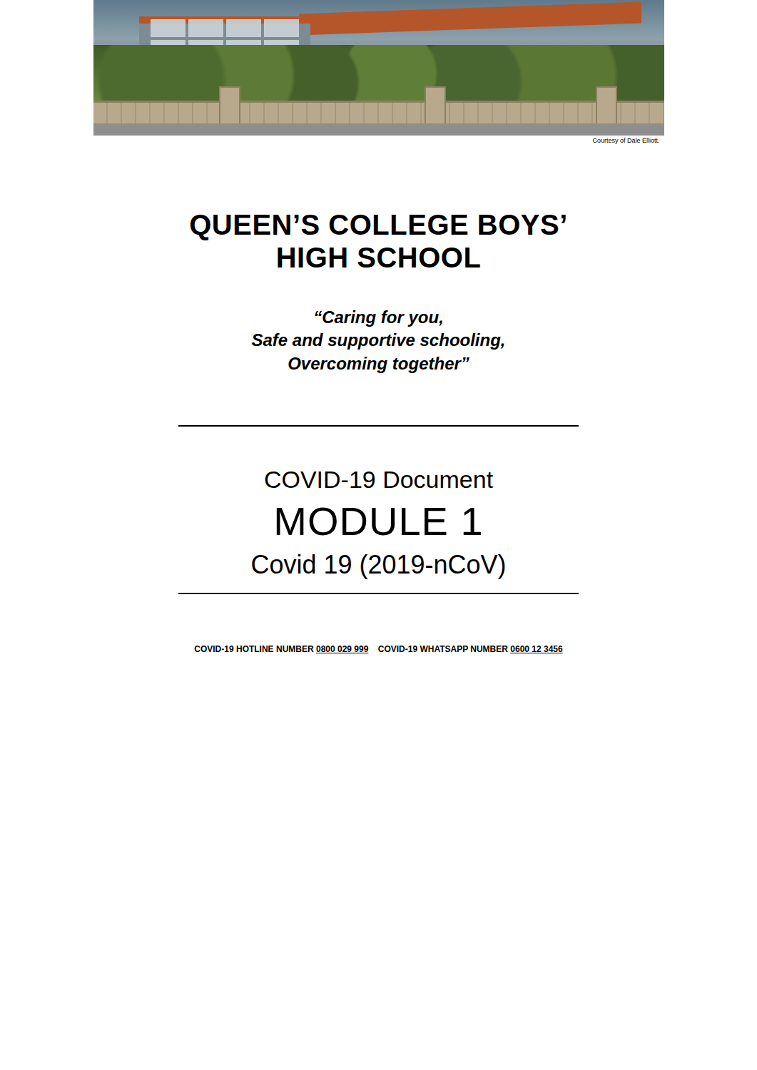Courtesy of Dale Elliott.
QUEEN’S COLLEGE BOYS’
HIGH SCHOOL
“Caring for you,
Safe and supportive schooling,
Overcoming together”
COVID-19 Document
MODULE 1
Covid 19 (2019-nCoV)
COVID-19 HOTLINE NUMBER 0800 029 999 COVID-19 WHATSAPP NUMBER 0600 12 3456